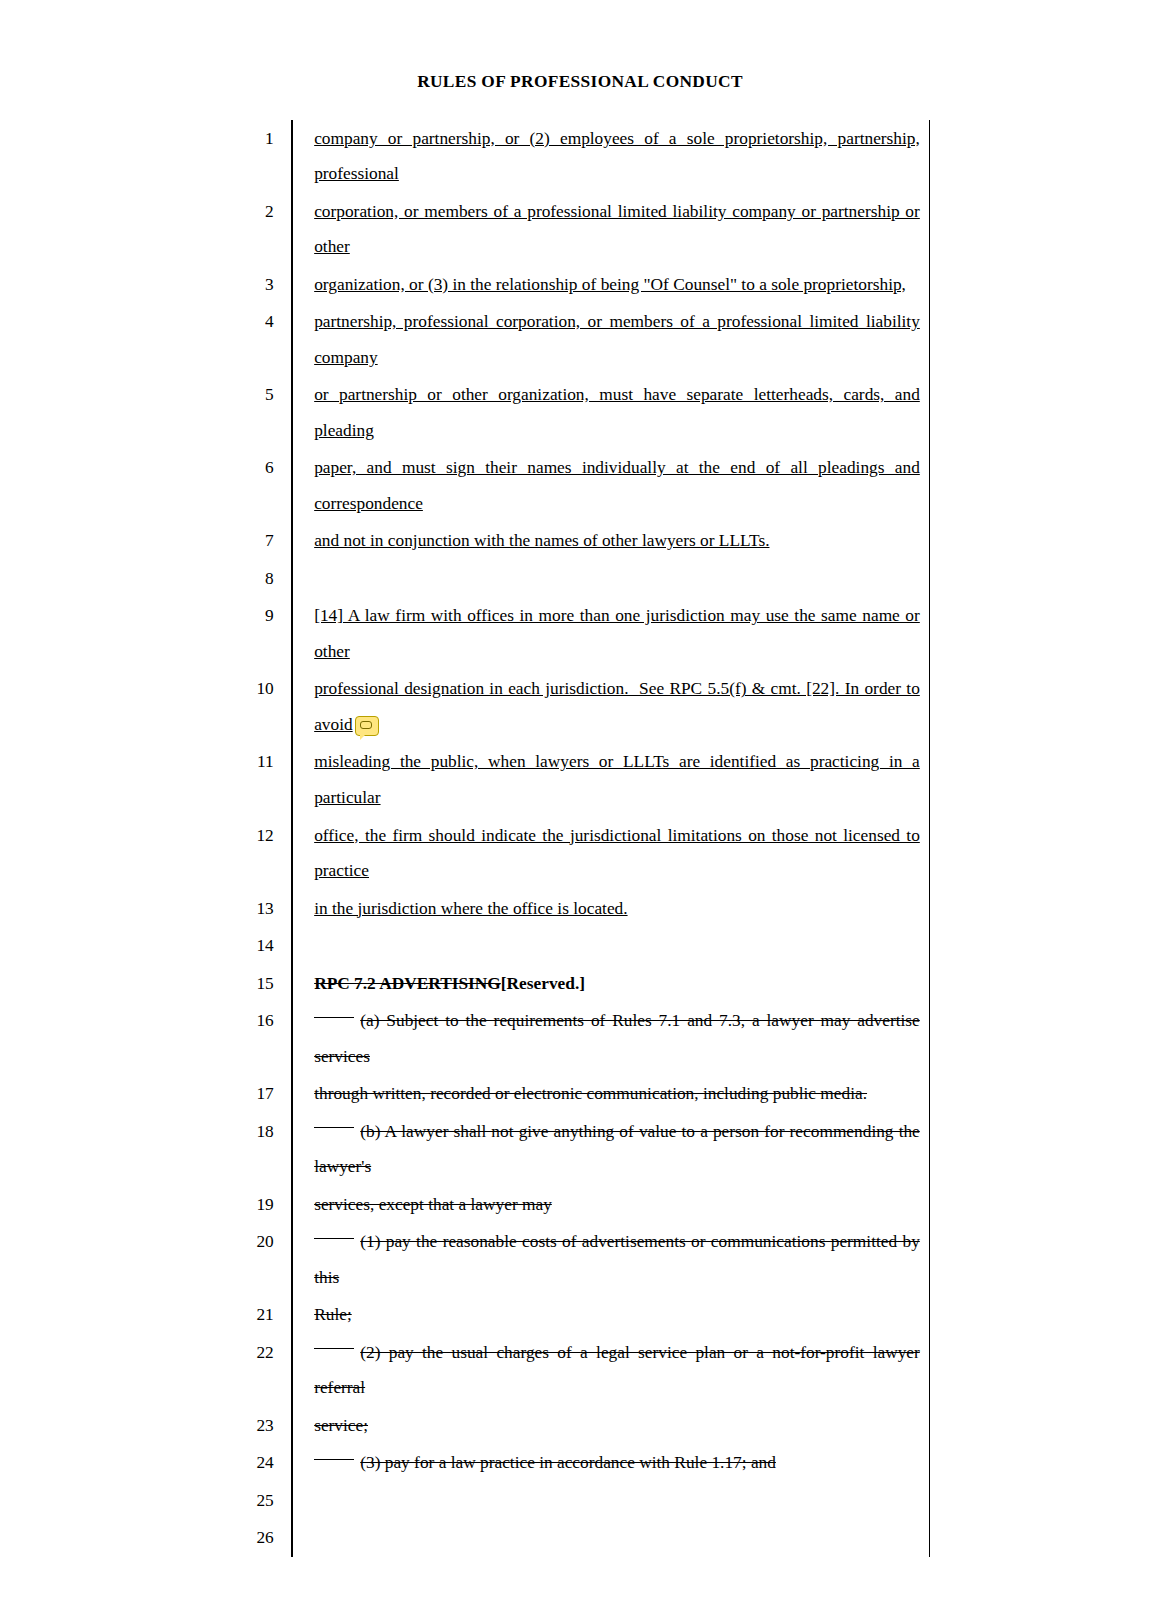RULES OF PROFESSIONAL CONDUCT
| 1 | company or partnership, or (2) employees of a sole proprietorship, partnership, professional |
| 2 | corporation, or members of a professional limited liability company or partnership or other |
| 3 | organization, or (3) in the relationship of being "Of Counsel" to a sole proprietorship, |
| 4 | partnership, professional corporation, or members of a professional limited liability company |
| 5 | or partnership or other organization, must have separate letterheads, cards, and pleading |
| 6 | paper, and must sign their names individually at the end of all pleadings and correspondence |
| 7 | and not in conjunction with the names of other lawyers or LLLTs. |
| 8 | |
| 9 | [14] A law firm with offices in more than one jurisdiction may use the same name or other |
| 10 | professional designation in each jurisdiction. See RPC 5.5(f) & cmt. [22]. In order to avoid |
| 11 | misleading the public, when lawyers or LLLTs are identified as practicing in a particular |
| 12 | office, the firm should indicate the jurisdictional limitations on those not licensed to practice |
| 13 | in the jurisdiction where the office is located. |
| 14 | |
| 15 | RPC 7.2 ADVERTISING [Reserved.] |
| 16 | (a) Subject to the requirements of Rules 7.1 and 7.3, a lawyer may advertise services |
| 17 | through written, recorded or electronic communication, including public media. |
| 18 | (b) A lawyer shall not give anything of value to a person for recommending the lawyer's |
| 19 | services, except that a lawyer may |
| 20 | (1) pay the reasonable costs of advertisements or communications permitted by this |
| 21 | Rule; |
| 22 | (2) pay the usual charges of a legal service plan or a not-for-profit lawyer referral |
| 23 | service; |
| 24 | (3) pay for a law practice in accordance with Rule 1.17; and |
| 25 | |
| 26 | |